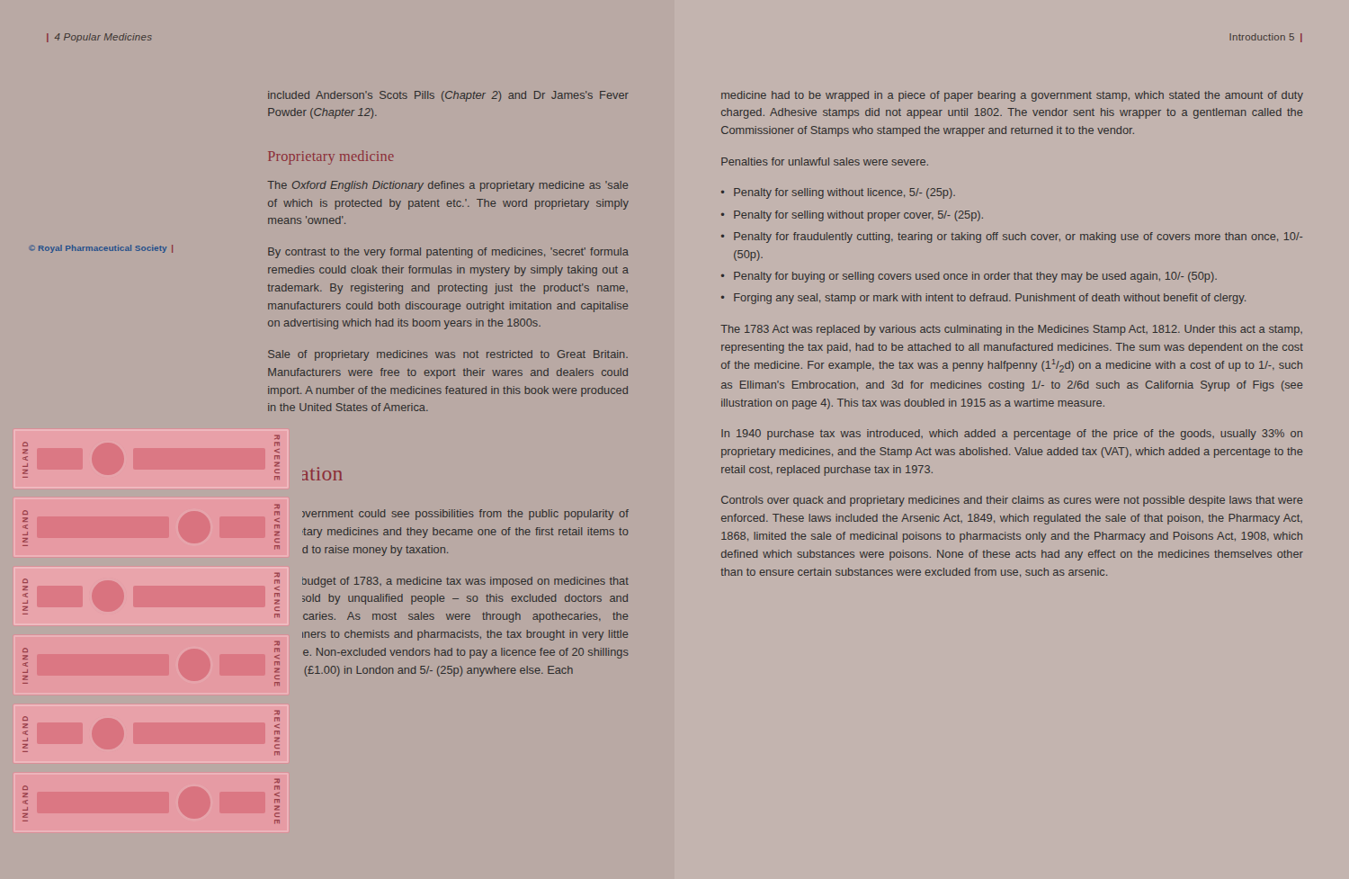|4 Popular Medicines
included Anderson's Scots Pills (Chapter 2) and Dr James's Fever Powder (Chapter 12).
Proprietary medicine
The Oxford English Dictionary defines a proprietary medicine as 'sale of which is protected by patent etc.'. The word proprietary simply means 'owned'.
By contrast to the very formal patenting of medicines, 'secret' formula remedies could cloak their formulas in mystery by simply taking out a trademark. By registering and protecting just the product's name, manufacturers could both discourage outright imitation and capitalise on advertising which had its boom years in the 1800s.
Sale of proprietary medicines was not restricted to Great Britain. Manufacturers were free to export their wares and dealers could import. A number of the medicines featured in this book were produced in the United States of America.
Taxation
The government could see possibilities from the public popularity of proprietary medicines and they became one of the first retail items to be used to raise money by taxation.
In the budget of 1783, a medicine tax was imposed on medicines that were sold by unqualified people – so this excluded doctors and apothecaries. As most sales were through apothecaries, the forerunners to chemists and pharmacists, the tax brought in very little revenue. Non-excluded vendors had to pay a licence fee of 20 shillings or 20/- (£1.00) in London and 5/- (25p) anywhere else. Each
© Royal Pharmaceutical Society|
INLAND REVENUE
INLAND REVENUE
INLAND REVENUE
INLAND REVENUE
INLAND REVENUE
INLAND REVENUE
Introduction 5|
medicine had to be wrapped in a piece of paper bearing a government stamp, which stated the amount of duty charged. Adhesive stamps did not appear until 1802. The vendor sent his wrapper to a gentleman called the Commissioner of Stamps who stamped the wrapper and returned it to the vendor.
Penalties for unlawful sales were severe.
Penalty for selling without licence, 5/- (25p).
Penalty for selling without proper cover, 5/- (25p).
Penalty for fraudulently cutting, tearing or taking off such cover, or making use of covers more than once, 10/- (50p).
Penalty for buying or selling covers used once in order that they may be used again, 10/- (50p).
Forging any seal, stamp or mark with intent to defraud. Punishment of death without benefit of clergy.
The 1783 Act was replaced by various acts culminating in the Medicines Stamp Act, 1812. Under this act a stamp, representing the tax paid, had to be attached to all manufactured medicines. The sum was dependent on the cost of the medicine. For example, the tax was a penny halfpenny (11/2d) on a medicine with a cost of up to 1/-, such as Elliman's Embrocation, and 3d for medicines costing 1/- to 2/6d such as California Syrup of Figs (see illustration on page 4). This tax was doubled in 1915 as a wartime measure.
In 1940 purchase tax was introduced, which added a percentage of the price of the goods, usually 33% on proprietary medicines, and the Stamp Act was abolished. Value added tax (VAT), which added a percentage to the retail cost, replaced purchase tax in 1973.
Controls over quack and proprietary medicines and their claims as cures were not possible despite laws that were enforced. These laws included the Arsenic Act, 1849, which regulated the sale of that poison, the Pharmacy Act, 1868, limited the sale of medicinal poisons to pharmacists only and the Pharmacy and Poisons Act, 1908, which defined which substances were poisons. None of these acts had any effect on the medicines themselves other than to ensure certain substances were excluded from use, such as arsenic.